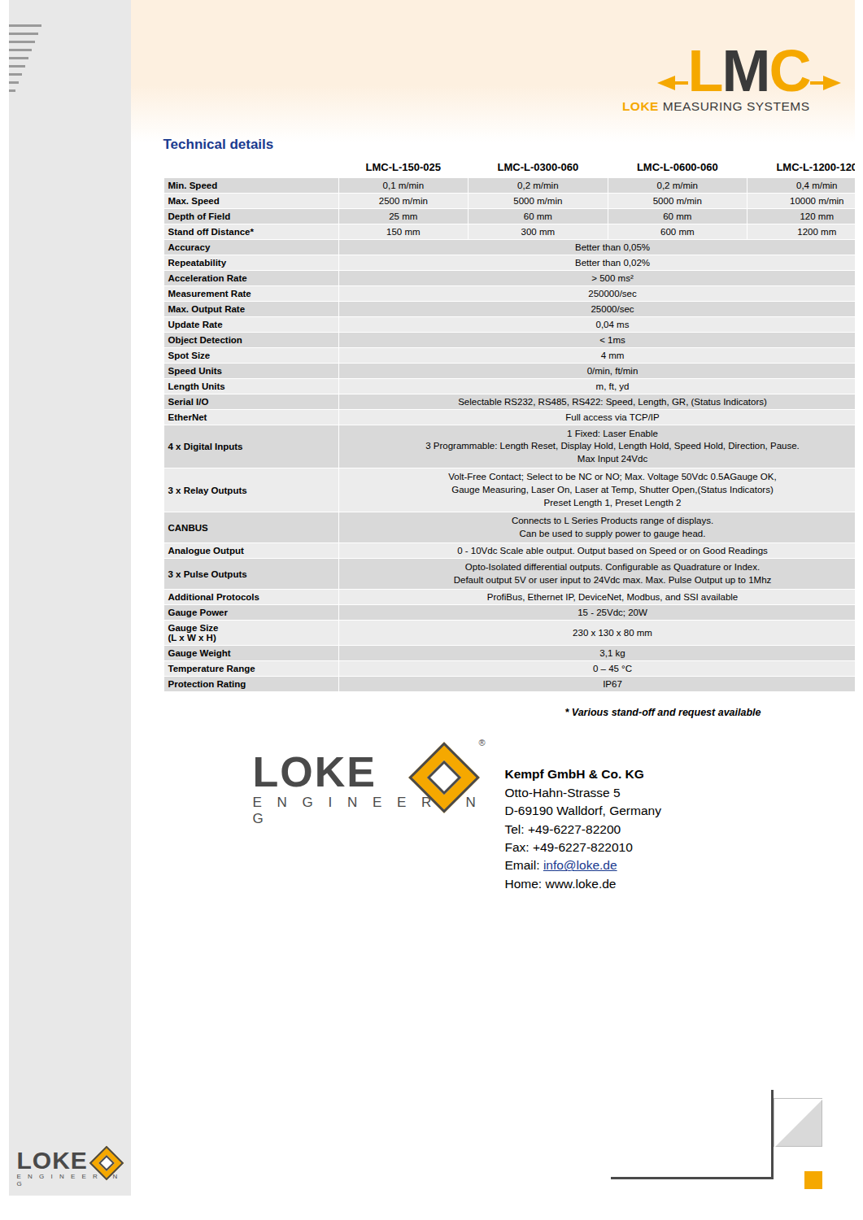LMC
LOKE MEASURING SYSTEMS
Technical details
| | LMC-L-150-025 | LMC-L-0300-060 | LMC-L-0600-060 | LMC-L-1200-120 |
| --- | --- | --- | --- | --- |
| Min. Speed | 0,1 m/min | 0,2 m/min | 0,2 m/min | 0,4 m/min |
| Max. Speed | 2500 m/min | 5000 m/min | 5000 m/min | 10000 m/min |
| Depth of Field | 25 mm | 60 mm | 60 mm | 120 mm |
| Stand off Distance* | 150 mm | 300 mm | 600 mm | 1200 mm |
| Accuracy | Better than 0,05% |
| Repeatability | Better than 0,02% |
| Acceleration Rate | > 500 ms² |
| Measurement Rate | 250000/sec |
| Max. Output Rate | 25000/sec |
| Update Rate | 0,04 ms |
| Object Detection | < 1ms |
| Spot Size | 4 mm |
| Speed Units | 0/min, ft/min |
| Length Units | m, ft, yd |
| Serial I/O | Selectable RS232, RS485, RS422: Speed, Length, GR, (Status Indicators) |
| EtherNet | Full access via TCP/IP |
| 4 x Digital Inputs | 1 Fixed: Laser Enable 3 Programmable: Length Reset, Display Hold, Length Hold, Speed Hold, Direction, Pause. Max Input 24Vdc |
| 3 x Relay Outputs | Volt-Free Contact; Select to be NC or NO; Max. Voltage 50Vdc 0.5AGauge OK, Gauge Measuring, Laser On, Laser at Temp, Shutter Open,(Status Indicators) Preset Length 1, Preset Length 2 |
| CANBUS | Connects to L Series Products range of displays. Can be used to supply power to gauge head. |
| Analogue Output | 0 - 10Vdc Scale able output. Output based on Speed or on Good Readings |
| 3 x Pulse Outputs | Opto-Isolated differential outputs. Configurable as Quadrature or Index. Default output 5V or user input to 24Vdc max. Max. Pulse Output up to 1Mhz |
| Additional Protocols | ProfiBus, Ethernet IP, DeviceNet, Modbus, and SSI available |
| Gauge Power | 15 - 25Vdc; 20W |
| Gauge Size (L x W x H) | 230 x 130 x 80 mm |
| Gauge Weight | 3,1 kg |
| Temperature Range | 0 – 45 °C |
| Protection Rating | IP67 |
* Various stand-off and request available
LOKE
E N G I N E E R I N G
®
Kempf GmbH & Co. KG
Otto-Hahn-Strasse 5
D-69190 Walldorf, Germany
Tel: +49-6227-82200
Fax: +49-6227-822010
Email: info@loke.de
Home: www.loke.de
LOKE
E N G I N E E R I N G